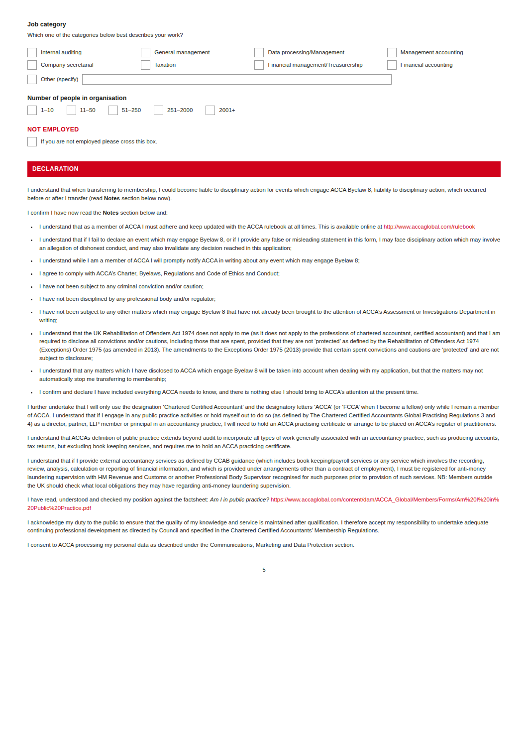Job category
Which one of the categories below best describes your work?
| Internal auditing | General management | Data processing/Management | Management accounting |
| Company secretarial | Taxation | Financial management/Treasurership | Financial accounting |
Other (specify)
Number of people in organisation
1–10 11–50 51–250 251–2000 2001+
NOT EMPLOYED
If you are not employed please cross this box.
DECLARATION
I understand that when transferring to membership, I could become liable to disciplinary action for events which engage ACCA Byelaw 8, liability to disciplinary action, which occurred before or after I transfer (read Notes section below now).
I confirm I have now read the Notes section below and:
I understand that as a member of ACCA I must adhere and keep updated with the ACCA rulebook at all times. This is available online at http://www.accaglobal.com/rulebook
I understand that if I fail to declare an event which may engage Byelaw 8, or if I provide any false or misleading statement in this form, I may face disciplinary action which may involve an allegation of dishonest conduct, and may also invalidate any decision reached in this application;
I understand while I am a member of ACCA I will promptly notify ACCA in writing about any event which may engage Byelaw 8;
I agree to comply with ACCA’s Charter, Byelaws, Regulations and Code of Ethics and Conduct;
I have not been subject to any criminal conviction and/or caution;
I have not been disciplined by any professional body and/or regulator;
I have not been subject to any other matters which may engage Byelaw 8 that have not already been brought to the attention of ACCA’s Assessment or Investigations Department in writing;
I understand that the UK Rehabilitation of Offenders Act 1974 does not apply to me (as it does not apply to the professions of chartered accountant, certified accountant) and that I am required to disclose all convictions and/or cautions, including those that are spent, provided that they are not ‘protected’ as defined by the Rehabilitation of Offenders Act 1974 (Exceptions) Order 1975 (as amended in 2013). The amendments to the Exceptions Order 1975 (2013) provide that certain spent convictions and cautions are ‘protected’ and are not subject to disclosure;
I understand that any matters which I have disclosed to ACCA which engage Byelaw 8 will be taken into account when dealing with my application, but that the matters may not automatically stop me transferring to membership;
I confirm and declare I have included everything ACCA needs to know, and there is nothing else I should bring to ACCA’s attention at the present time.
I further undertake that I will only use the designation ‘Chartered Certified Accountant’ and the designatory letters ‘ACCA’ (or ‘FCCA’ when I become a fellow) only while I remain a member of ACCA. I understand that if I engage in any public practice activities or hold myself out to do so (as defined by The Chartered Certified Accountants Global Practising Regulations 3 and 4) as a director, partner, LLP member or principal in an accountancy practice, I will need to hold an ACCA practising certificate or arrange to be placed on ACCA’s register of practitioners.
I understand that ACCAs definition of public practice extends beyond audit to incorporate all types of work generally associated with an accountancy practice, such as producing accounts, tax returns, but excluding book keeping services, and requires me to hold an ACCA practicing certificate.
I understand that if I provide external accountancy services as defined by CCAB guidance (which includes book keeping/payroll services or any service which involves the recording, review, analysis, calculation or reporting of financial information, and which is provided under arrangements other than a contract of employment), I must be registered for anti-money laundering supervision with HM Revenue and Customs or another Professional Body Supervisor recognised for such purposes prior to provision of such services. NB: Members outside the UK should check what local obligations they may have regarding anti-money laundering supervision.
I have read, understood and checked my position against the factsheet: Am I in public practice? https://www.accaglobal.com/content/dam/ACCA_Global/Members/Forms/Am%20I%20in%20Public%20Practice.pdf
I acknowledge my duty to the public to ensure that the quality of my knowledge and service is maintained after qualification. I therefore accept my responsibility to undertake adequate continuing professional development as directed by Council and specified in the Chartered Certified Accountants’ Membership Regulations.
I consent to ACCA processing my personal data as described under the Communications, Marketing and Data Protection section.
5